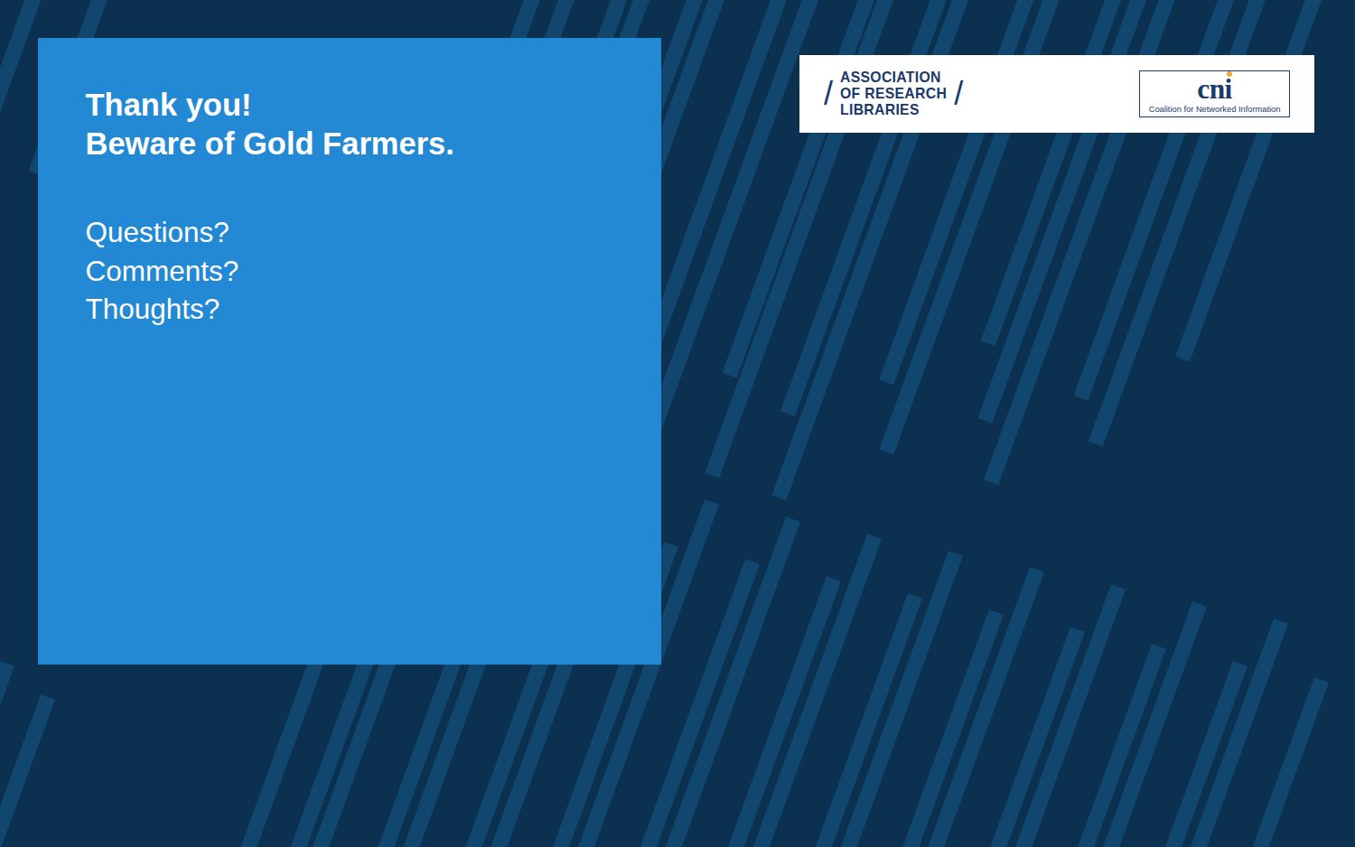Thank you!
Beware of Gold Farmers.
Questions?
Comments?
Thoughts?
/ Association
of Research
Libraries /
cni Coalition for Networked Information